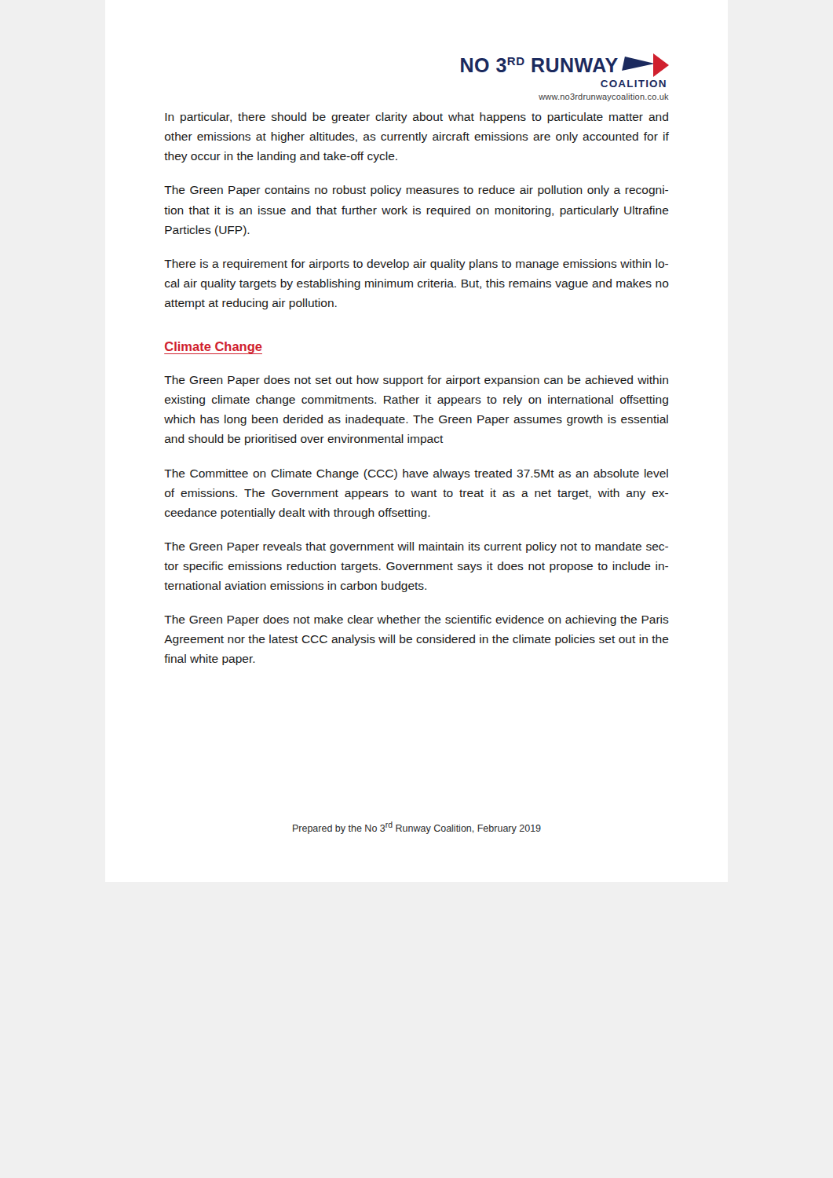NO 3RD RUNWAY
COALITION
www.no3rdrunwaycoalition.co.uk
In particular, there should be greater clarity about what happens to particulate matter and other emissions at higher altitudes, as currently aircraft emissions are only accounted for if they occur in the landing and take-off cycle.
The Green Paper contains no robust policy measures to reduce air pollution only a recognition that it is an issue and that further work is required on monitoring, particularly Ultrafine Particles (UFP).
There is a requirement for airports to develop air quality plans to manage emissions within local air quality targets by establishing minimum criteria. But, this remains vague and makes no attempt at reducing air pollution.
Climate Change
The Green Paper does not set out how support for airport expansion can be achieved within existing climate change commitments. Rather it appears to rely on international offsetting which has long been derided as inadequate. The Green Paper assumes growth is essential and should be prioritised over environmental impact
The Committee on Climate Change (CCC) have always treated 37.5Mt as an absolute level of emissions. The Government appears to want to treat it as a net target, with any exceedance potentially dealt with through offsetting.
The Green Paper reveals that government will maintain its current policy not to mandate sector specific emissions reduction targets. Government says it does not propose to include international aviation emissions in carbon budgets.
The Green Paper does not make clear whether the scientific evidence on achieving the Paris Agreement nor the latest CCC analysis will be considered in the climate policies set out in the final white paper.
Prepared by the No 3rd Runway Coalition, February 2019